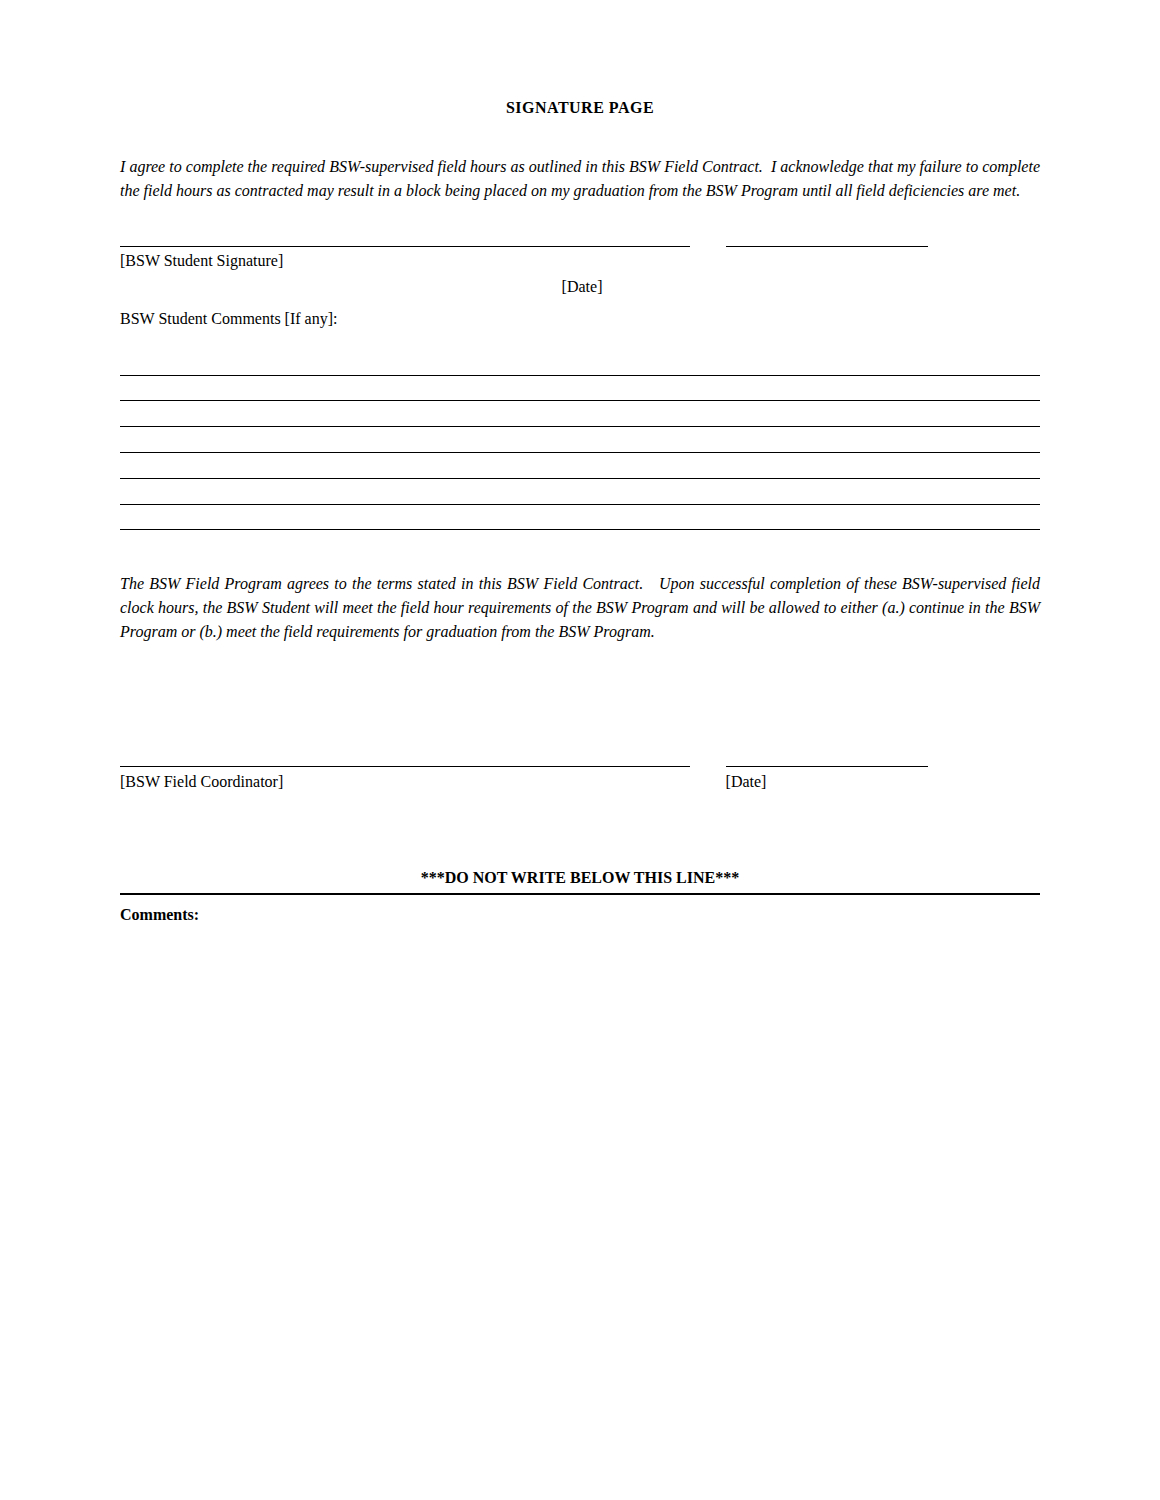SIGNATURE PAGE
I agree to complete the required BSW-supervised field hours as outlined in this BSW Field Contract. I acknowledge that my failure to complete the field hours as contracted may result in a block being placed on my graduation from the BSW Program until all field deficiencies are met.
[BSW Student Signature] [Date]
BSW Student Comments [If any]:
The BSW Field Program agrees to the terms stated in this BSW Field Contract. Upon successful completion of these BSW-supervised field clock hours, the BSW Student will meet the field hour requirements of the BSW Program and will be allowed to either (a.) continue in the BSW Program or (b.) meet the field requirements for graduation from the BSW Program.
[BSW Field Coordinator]
[Date]
***DO NOT WRITE BELOW THIS LINE***
Comments: